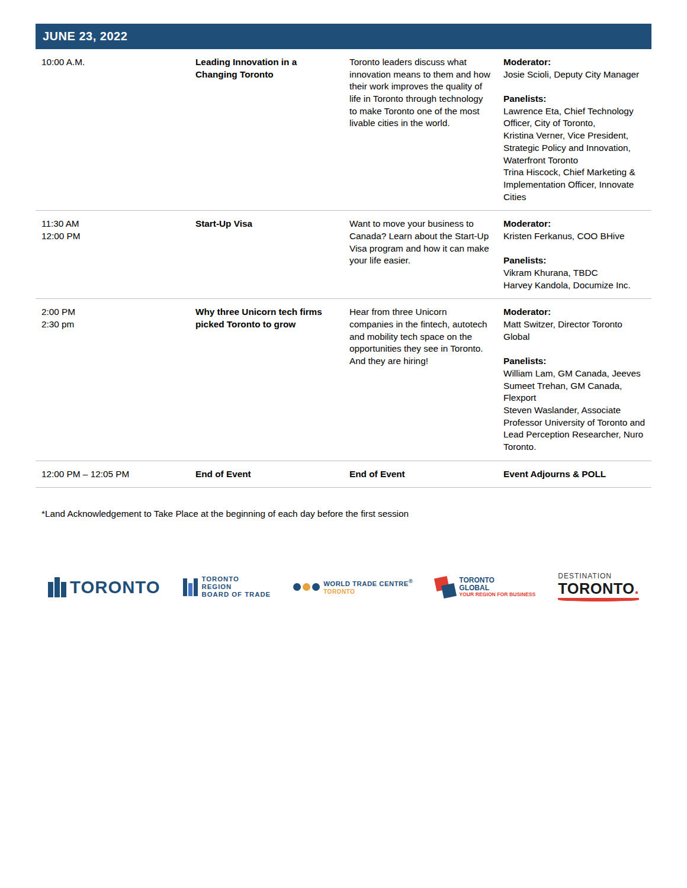| JUNE 23, 2022 |
| --- |
| 10:00 A.M. | Leading Innovation in a Changing Toronto | Toronto leaders discuss what innovation means to them and how their work improves the quality of life in Toronto through technology to make Toronto one of the most livable cities in the world. | Moderator: Josie Scioli, Deputy City Manager Panelists: Lawrence Eta, Chief Technology Officer, City of Toronto, Kristina Verner, Vice President, Strategic Policy and Innovation, Waterfront Toronto Trina Hiscock, Chief Marketing & Implementation Officer, Innovate Cities |
| 11:30 AM 12:00 PM | Start-Up Visa | Want to move your business to Canada? Learn about the Start-Up Visa program and how it can make your life easier. | Moderator: Kristen Ferkanus, COO BHive Panelists: Vikram Khurana, TBDC Harvey Kandola, Documize Inc. |
| 2:00 PM 2:30 pm | Why three Unicorn tech firms picked Toronto to grow | Hear from three Unicorn companies in the fintech, autotech and mobility tech space on the opportunities they see in Toronto. And they are hiring! | Moderator: Matt Switzer, Director Toronto Global Panelists: William Lam, GM Canada, Jeeves Sumeet Trehan, GM Canada, Flexport Steven Waslander, Associate Professor University of Toronto and Lead Perception Researcher, Nuro Toronto. |
| 12:00 PM – 12:05 PM | End of Event | End of Event | Event Adjourns & POLL |
*Land Acknowledgement to Take Place at the beginning of each day before the first session
TORONTO
TORONTO
REGION
BOARD OF TRADE
WORLD TRADE CENTRE®
TORONTO
TORONTO
GLOBAL YOUR REGION FOR BUSINESS
DESTINATION TORONTO.